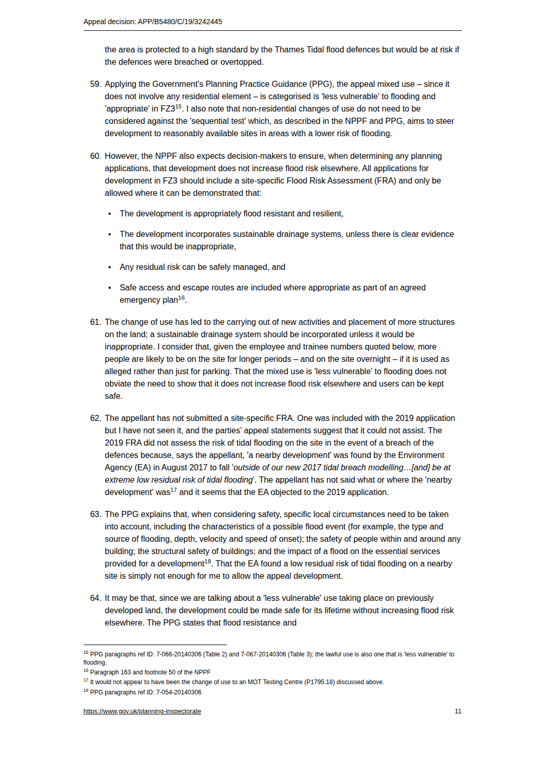Appeal decision: APP/B5480/C/19/3242445
the area is protected to a high standard by the Thames Tidal flood defences but would be at risk if the defences were breached or overtopped.
59. Applying the Government's Planning Practice Guidance (PPG), the appeal mixed use – since it does not involve any residential element – is categorised is 'less vulnerable' to flooding and 'appropriate' in FZ315. I also note that non-residential changes of use do not need to be considered against the 'sequential test' which, as described in the NPPF and PPG, aims to steer development to reasonably available sites in areas with a lower risk of flooding.
60. However, the NPPF also expects decision-makers to ensure, when determining any planning applications, that development does not increase flood risk elsewhere. All applications for development in FZ3 should include a site-specific Flood Risk Assessment (FRA) and only be allowed where it can be demonstrated that:
The development is appropriately flood resistant and resilient,
The development incorporates sustainable drainage systems, unless there is clear evidence that this would be inappropriate,
Any residual risk can be safely managed, and
Safe access and escape routes are included where appropriate as part of an agreed emergency plan16.
61. The change of use has led to the carrying out of new activities and placement of more structures on the land; a sustainable drainage system should be incorporated unless it would be inappropriate. I consider that, given the employee and trainee numbers quoted below, more people are likely to be on the site for longer periods – and on the site overnight – if it is used as alleged rather than just for parking. That the mixed use is 'less vulnerable' to flooding does not obviate the need to show that it does not increase flood risk elsewhere and users can be kept safe.
62. The appellant has not submitted a site-specific FRA. One was included with the 2019 application but I have not seen it, and the parties' appeal statements suggest that it could not assist. The 2019 FRA did not assess the risk of tidal flooding on the site in the event of a breach of the defences because, says the appellant, 'a nearby development' was found by the Environment Agency (EA) in August 2017 to fall 'outside of our new 2017 tidal breach modelling…[and] be at extreme low residual risk of tidal flooding'. The appellant has not said what or where the 'nearby development' was17 and it seems that the EA objected to the 2019 application.
63. The PPG explains that, when considering safety, specific local circumstances need to be taken into account, including the characteristics of a possible flood event (for example, the type and source of flooding, depth, velocity and speed of onset); the safety of people within and around any building; the structural safety of buildings; and the impact of a flood on the essential services provided for a development18. That the EA found a low residual risk of tidal flooding on a nearby site is simply not enough for me to allow the appeal development.
64. It may be that, since we are talking about a 'less vulnerable' use taking place on previously developed land, the development could be made safe for its lifetime without increasing flood risk elsewhere. The PPG states that flood resistance and
15 PPG paragraphs ref ID: 7-066-20140306 (Table 2) and 7-067-20140306 (Table 3); the lawful use is also one that is 'less vulnerable' to flooding.
16 Paragraph 163 and footnote 50 of the NPPF
17 It would not appear to have been the change of use to an MOT Testing Centre (P1795.18) discussed above.
18 PPG paragraphs ref ID: 7-054-20140306
https://www.gov.uk/planning-inspectorate 11